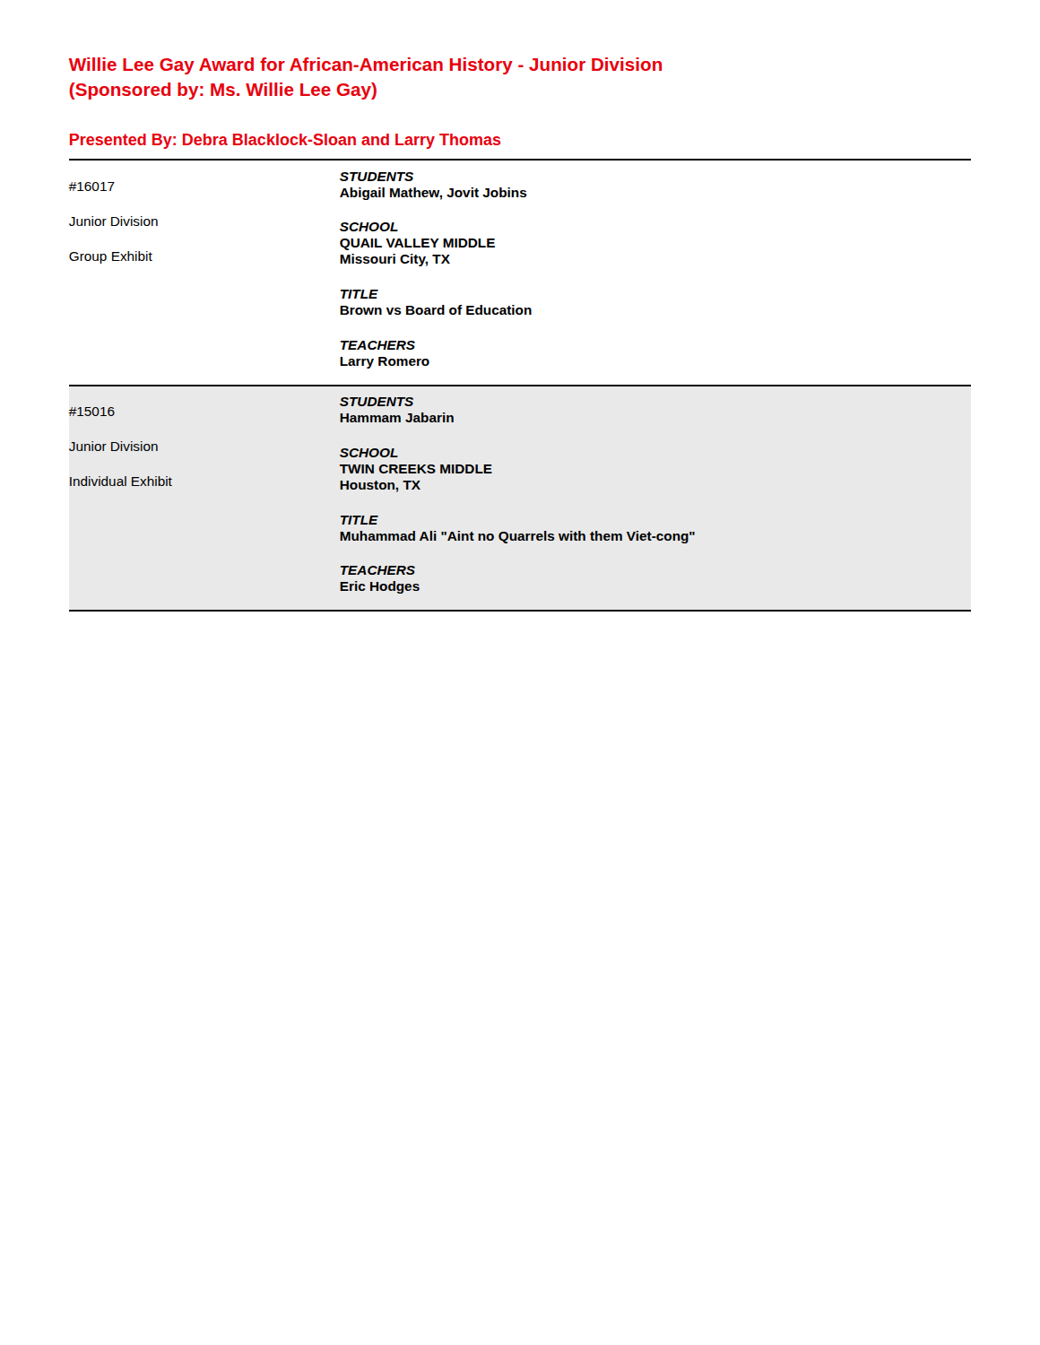Willie Lee Gay Award for African-American History - Junior Division
(Sponsored by: Ms. Willie Lee Gay)
Presented By: Debra Blacklock-Sloan and Larry Thomas
| #16017 Junior Division Group Exhibit | STUDENTS Abigail Mathew, Jovit Jobins SCHOOL QUAIL VALLEY MIDDLE Missouri City, TX TITLE Brown vs Board of Education TEACHERS Larry Romero |
| #15016 Junior Division Individual Exhibit | STUDENTS Hammam Jabarin SCHOOL TWIN CREEKS MIDDLE Houston, TX TITLE Muhammad Ali "Aint no Quarrels with them Viet-cong" TEACHERS Eric Hodges |